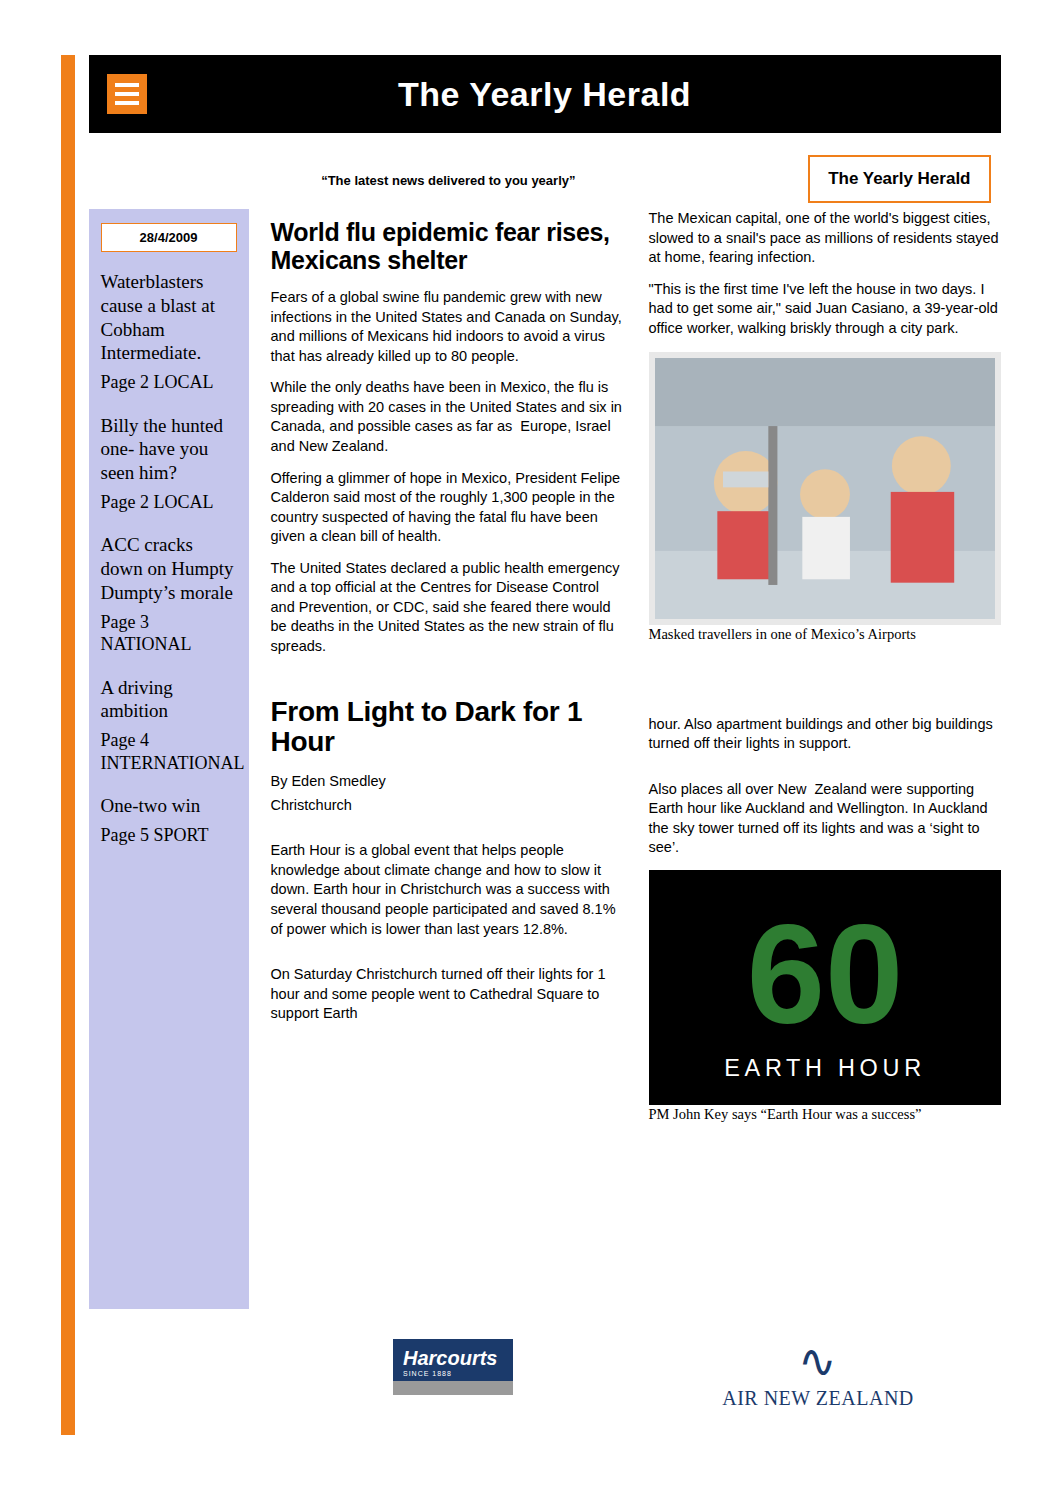The Yearly Herald
“The latest news delivered to you yearly”
The Yearly Herald
28/4/2009
Waterblasters cause a blast at Cobham Intermediate.
Page 2 LOCAL
Billy the hunted one- have you seen him?
Page 2 LOCAL
ACC cracks down on Humpty Dumpty’s morale
Page 3 NATIONAL
A driving ambition
Page 4 INTERNATIONAL
One-two win
Page 5 SPORT
World flu epidemic fear rises, Mexicans shelter
Fears of a global swine flu pandemic grew with new infections in the United States and Canada on Sunday, and millions of Mexicans hid indoors to avoid a virus that has already killed up to 80 people.
While the only deaths have been in Mexico, the flu is spreading with 20 cases in the United States and six in Canada, and possible cases as far as Europe, Israel and New Zealand.
Offering a glimmer of hope in Mexico, President Felipe Calderon said most of the roughly 1,300 people in the country suspected of having the fatal flu have been given a clean bill of health.
The United States declared a public health emergency and a top official at the Centres for Disease Control and Prevention, or CDC, said she feared there would be deaths in the United States as the new strain of flu spreads.
From Light to Dark for 1 Hour
By Eden Smedley
Christchurch
Earth Hour is a global event that helps people knowledge about climate change and how to slow it down. Earth hour in Christchurch was a success with several thousand people participated and saved 8.1% of power which is lower than last years 12.8%.
On Saturday Christchurch turned off their lights for 1 hour and some people went to Cathedral Square to support Earth
The Mexican capital, one of the world's biggest cities, slowed to a snail's pace as millions of residents stayed at home, fearing infection.
"This is the first time I've left the house in two days. I had to get some air," said Juan Casiano, a 39-year-old office worker, walking briskly through a city park.
Masked travellers in one of Mexico’s Airports
hour. Also apartment buildings and other big buildings turned off their lights in support.
Also places all over New Zealand were supporting Earth hour like Auckland and Wellington. In Auckland the sky tower turned off its lights and was a ‘sight to see’.
PM John Key says “Earth Hour was a success”
HarcourtsSINCE 1888
∿
AIR NEW ZEALAND